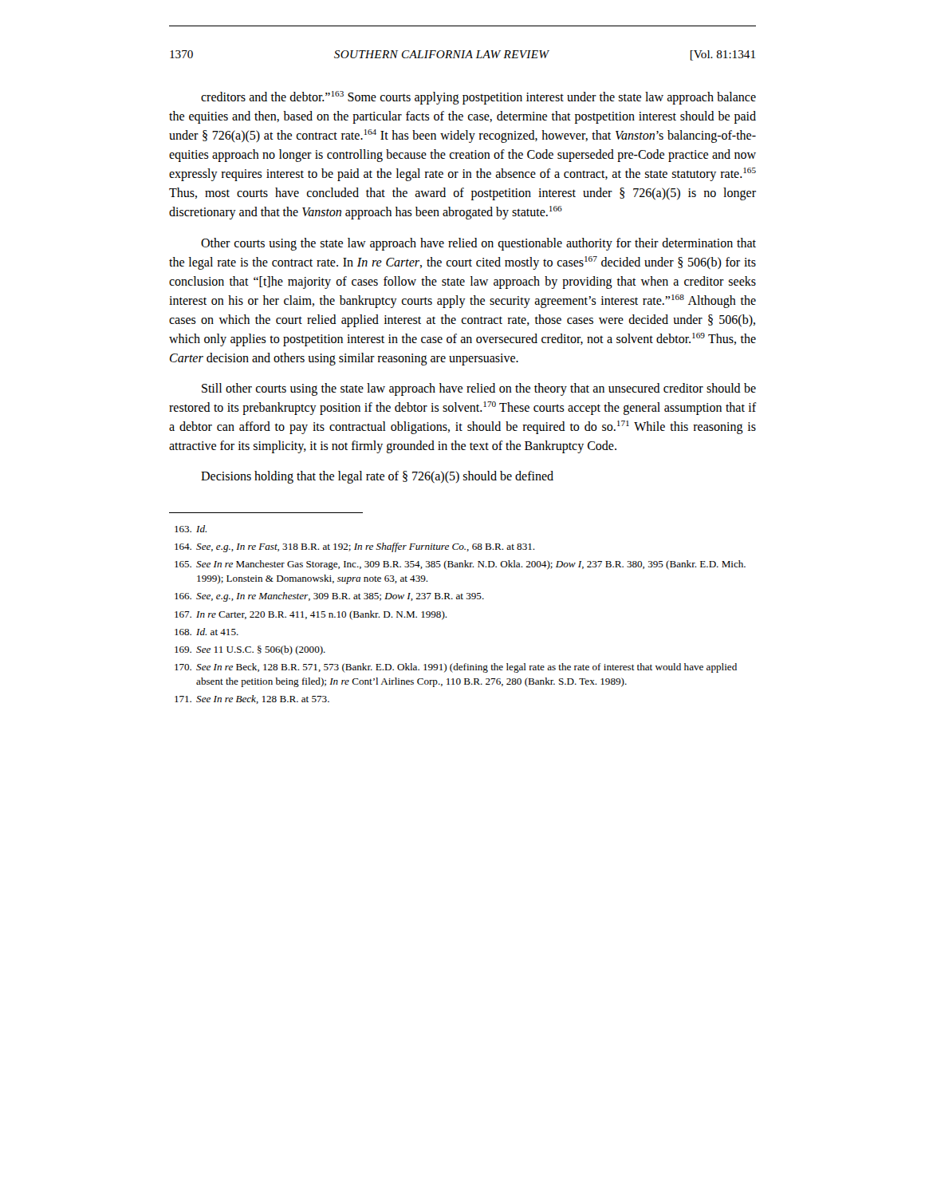1370 Southern California Law Review [Vol. 81:1341
creditors and the debtor.”163 Some courts applying postpetition interest under the state law approach balance the equities and then, based on the particular facts of the case, determine that postpetition interest should be paid under § 726(a)(5) at the contract rate.164 It has been widely recognized, however, that Vanston’s balancing-of-the-equities approach no longer is controlling because the creation of the Code superseded pre-Code practice and now expressly requires interest to be paid at the legal rate or in the absence of a contract, at the state statutory rate.165 Thus, most courts have concluded that the award of postpetition interest under § 726(a)(5) is no longer discretionary and that the Vanston approach has been abrogated by statute.166
Other courts using the state law approach have relied on questionable authority for their determination that the legal rate is the contract rate. In In re Carter, the court cited mostly to cases167 decided under § 506(b) for its conclusion that “[t]he majority of cases follow the state law approach by providing that when a creditor seeks interest on his or her claim, the bankruptcy courts apply the security agreement’s interest rate.”168 Although the cases on which the court relied applied interest at the contract rate, those cases were decided under § 506(b), which only applies to postpetition interest in the case of an oversecured creditor, not a solvent debtor.169 Thus, the Carter decision and others using similar reasoning are unpersuasive.
Still other courts using the state law approach have relied on the theory that an unsecured creditor should be restored to its prebankruptcy position if the debtor is solvent.170 These courts accept the general assumption that if a debtor can afford to pay its contractual obligations, it should be required to do so.171 While this reasoning is attractive for its simplicity, it is not firmly grounded in the text of the Bankruptcy Code.
Decisions holding that the legal rate of § 726(a)(5) should be defined
163. Id.
164. See, e.g., In re Fast, 318 B.R. at 192; In re Shaffer Furniture Co., 68 B.R. at 831.
165. See In re Manchester Gas Storage, Inc., 309 B.R. 354, 385 (Bankr. N.D. Okla. 2004); Dow I, 237 B.R. 380, 395 (Bankr. E.D. Mich. 1999); Lonstein & Domanowski, supra note 63, at 439.
166. See, e.g., In re Manchester, 309 B.R. at 385; Dow I, 237 B.R. at 395.
167. In re Carter, 220 B.R. 411, 415 n.10 (Bankr. D. N.M. 1998).
168. Id. at 415.
169. See 11 U.S.C. § 506(b) (2000).
170. See In re Beck, 128 B.R. 571, 573 (Bankr. E.D. Okla. 1991) (defining the legal rate as the rate of interest that would have applied absent the petition being filed); In re Cont’l Airlines Corp., 110 B.R. 276, 280 (Bankr. S.D. Tex. 1989).
171. See In re Beck, 128 B.R. at 573.